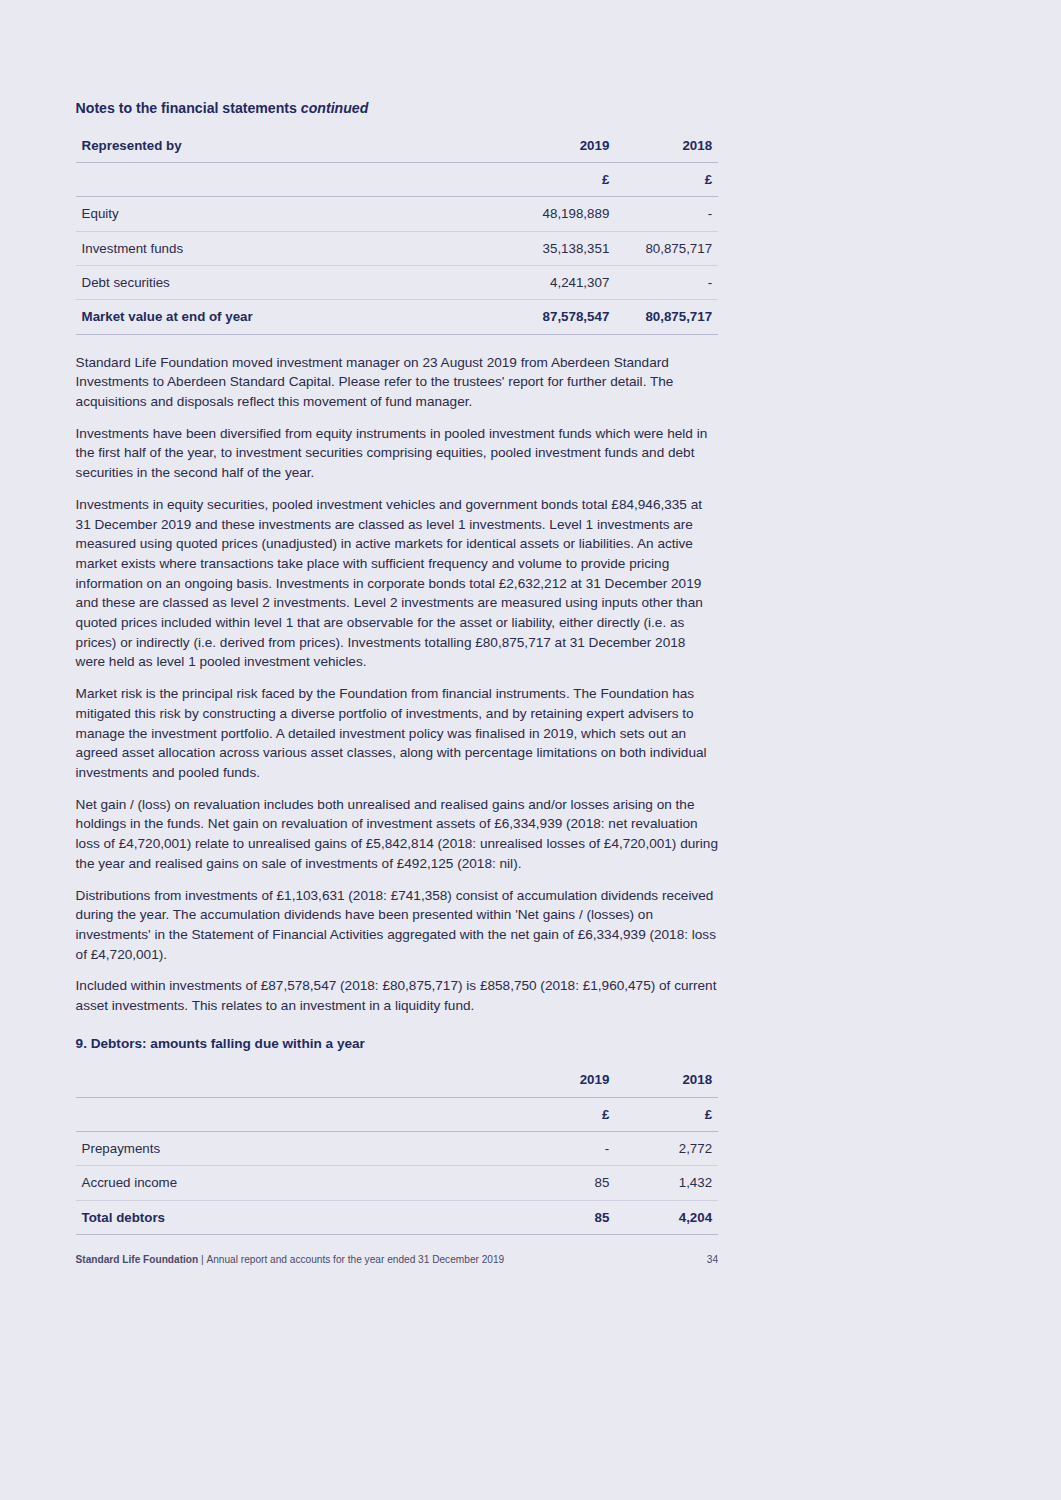Notes to the financial statements continued
| Represented by | 2019 | 2018 |
| --- | --- | --- |
| | £ | £ |
| Equity | 48,198,889 | - |
| Investment funds | 35,138,351 | 80,875,717 |
| Debt securities | 4,241,307 | - |
| Market value at end of year | 87,578,547 | 80,875,717 |
Standard Life Foundation moved investment manager on 23 August 2019 from Aberdeen Standard Investments to Aberdeen Standard Capital. Please refer to the trustees' report for further detail. The acquisitions and disposals reflect this movement of fund manager.
Investments have been diversified from equity instruments in pooled investment funds which were held in the first half of the year, to investment securities comprising equities, pooled investment funds and debt securities in the second half of the year.
Investments in equity securities, pooled investment vehicles and government bonds total £84,946,335 at 31 December 2019 and these investments are classed as level 1 investments. Level 1 investments are measured using quoted prices (unadjusted) in active markets for identical assets or liabilities. An active market exists where transactions take place with sufficient frequency and volume to provide pricing information on an ongoing basis. Investments in corporate bonds total £2,632,212 at 31 December 2019 and these are classed as level 2 investments. Level 2 investments are measured using inputs other than quoted prices included within level 1 that are observable for the asset or liability, either directly (i.e. as prices) or indirectly (i.e. derived from prices). Investments totalling £80,875,717 at 31 December 2018 were held as level 1 pooled investment vehicles.
Market risk is the principal risk faced by the Foundation from financial instruments. The Foundation has mitigated this risk by constructing a diverse portfolio of investments, and by retaining expert advisers to manage the investment portfolio. A detailed investment policy was finalised in 2019, which sets out an agreed asset allocation across various asset classes, along with percentage limitations on both individual investments and pooled funds.
Net gain / (loss) on revaluation includes both unrealised and realised gains and/or losses arising on the holdings in the funds. Net gain on revaluation of investment assets of £6,334,939 (2018: net revaluation loss of £4,720,001) relate to unrealised gains of £5,842,814 (2018: unrealised losses of £4,720,001) during the year and realised gains on sale of investments of £492,125 (2018: nil).
Distributions from investments of £1,103,631 (2018: £741,358) consist of accumulation dividends received during the year. The accumulation dividends have been presented within 'Net gains / (losses) on investments' in the Statement of Financial Activities aggregated with the net gain of £6,334,939 (2018: loss of £4,720,001).
Included within investments of £87,578,547 (2018: £80,875,717) is £858,750 (2018: £1,960,475) of current asset investments. This relates to an investment in a liquidity fund.
9. Debtors: amounts falling due within a year
| | 2019 | 2018 |
| --- | --- | --- |
| | £ | £ |
| Prepayments | - | 2,772 |
| Accrued income | 85 | 1,432 |
| Total debtors | 85 | 4,204 |
Standard Life Foundation | Annual report and accounts for the year ended 31 December 2019
34